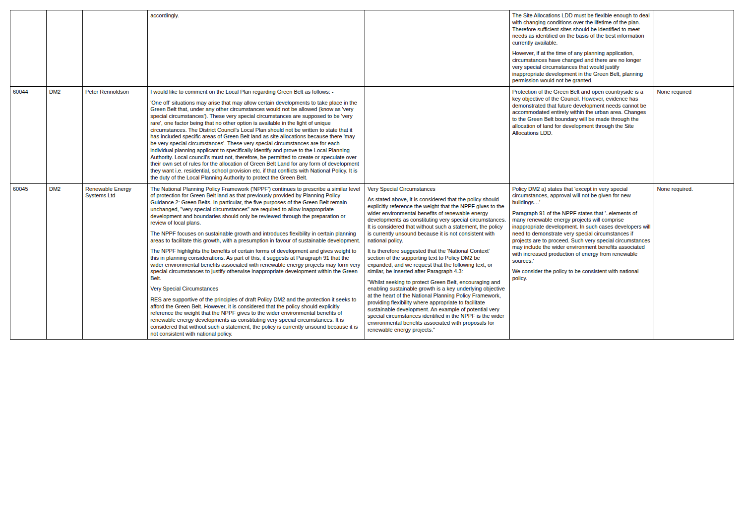| | | | accordingly. | | The Site Allocations LDD must be flexible enough to deal with changing conditions over the lifetime of the plan. Therefore sufficient sites should be identified to meet needs as identified on the basis of the best information currently available. However, if at the time of any planning application, circumstances have changed and there are no longer very special circumstances that would justify inappropriate development in the Green Belt, planning permission would not be granted. | |
| 60044 | DM2 | Peter Rennoldson | I would like to comment on the Local Plan regarding Green Belt as follows: - 'One off' situations may arise that may allow certain developments to take place in the Green Belt that, under any other circumstances would not be allowed (know as 'very special circumstances'). These very special circumstances are supposed to be 'very rare', one factor being that no other option is available in the light of unique circumstances. The District Council's Local Plan should not be written to state that it has included specific areas of Green Belt land as site allocations because there 'may be very special circumstances'. These very special circumstances are for each individual planning applicant to specifically identify and prove to the Local Planning Authority. Local council's must not, therefore, be permitted to create or speculate over their own set of rules for the allocation of Green Belt Land for any form of development they want i.e. residential, school provision etc. if that conflicts with National Policy. It is the duty of the Local Planning Authority to protect the Green Belt. | | Protection of the Green Belt and open countryside is a key objective of the Council. However, evidence has demonstrated that future development needs cannot be accommodated entirely within the urban area. Changes to the Green Belt boundary will be made through the allocation of land for development through the Site Allocations LDD. | None required |
| 60045 | DM2 | Renewable Energy Systems Ltd | The National Planning Policy Framework ('NPPF') continues to prescribe a similar level of protection for Green Belt land as that previously provided by Planning Policy Guidance 2: Green Belts. In particular, the five purposes of the Green Belt remain unchanged, "very special circumstances" are required to allow inappropriate development and boundaries should only be reviewed through the preparation or review of local plans. The NPPF focuses on sustainable growth and introduces flexibility in certain planning areas to facilitate this growth, with a presumption in favour of sustainable development. The NPPF highlights the benefits of certain forms of development and gives weight to this in planning considerations. As part of this, it suggests at Paragraph 91 that the wider environmental benefits associated with renewable energy projects may form very special circumstances to justify otherwise inappropriate development within the Green Belt. Very Special Circumstances RES are supportive of the principles of draft Policy DM2 and the protection it seeks to afford the Green Belt. However, it is considered that the policy should explicitly reference the weight that the NPPF gives to the wider environmental benefits of renewable energy developments as constituting very special circumstances. It is considered that without such a statement, the policy is currently unsound because it is not consistent with national policy. | Very Special Circumstances As stated above, it is considered that the policy should explicitly reference the weight that the NPPF gives to the wider environmental benefits of renewable energy developments as constituting very special circumstances. It is considered that without such a statement, the policy is currently unsound because it is not consistent with national policy. It is therefore suggested that the 'National Context' section of the supporting text to Policy DM2 be expanded, and we request that the following text, or similar, be inserted after Paragraph 4.3: "Whilst seeking to protect Green Belt, encouraging and enabling sustainable growth is a key underlying objective at the heart of the National Planning Policy Framework, providing flexibility where appropriate to facilitate sustainable development. An example of potential very special circumstances identified in the NPPF is the wider environmental benefits associated with proposals for renewable energy projects." | Policy DM2 a) states that 'except in very special circumstances, approval will not be given for new buildings…' Paragraph 91 of the NPPF states that '..elements of many renewable energy projects will comprise inappropriate development. In such cases developers will need to demonstrate very special circumstances if projects are to proceed. Such very special circumstances may include the wider environment benefits associated with increased production of energy from renewable sources.' We consider the policy to be consistent with national policy. | None required. |